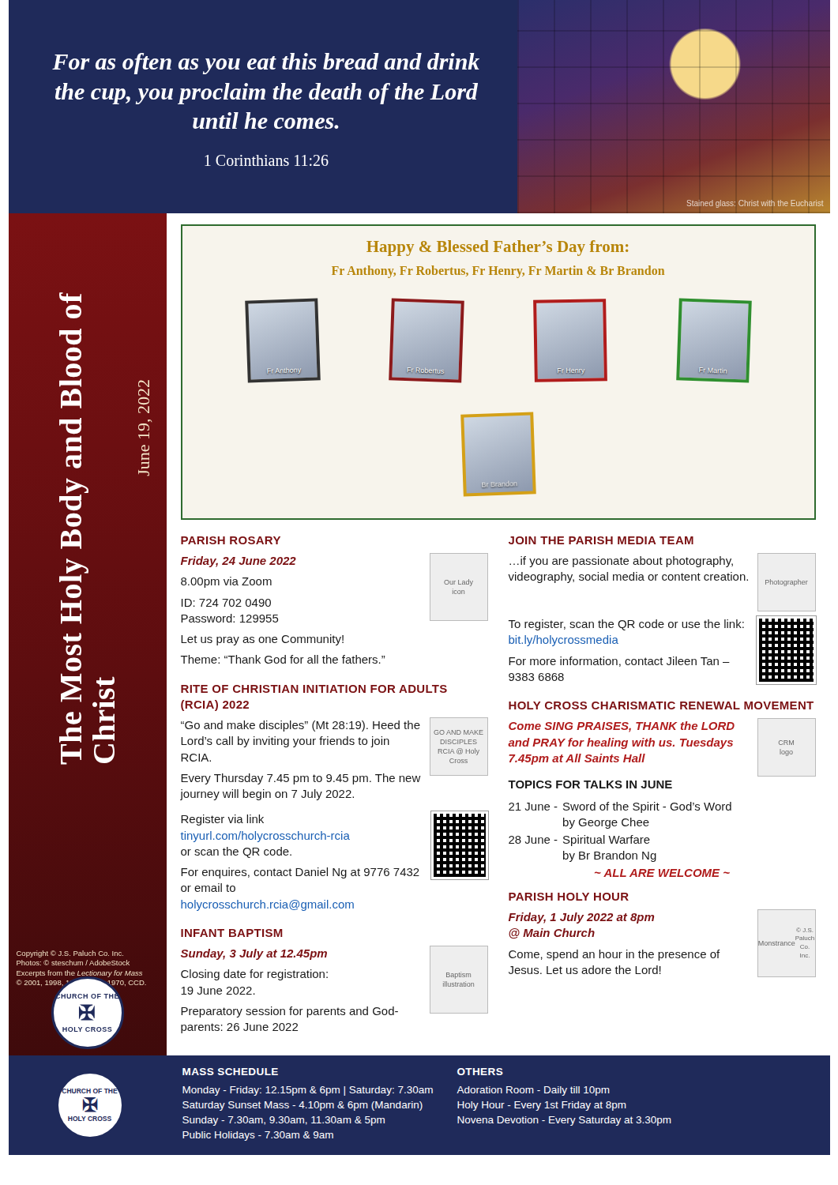For as often as you eat this bread and drink the cup, you proclaim the death of the Lord until he comes.
1 Corinthians 11:26
Stained glass: Christ with the Eucharist
The Most Holy Body and Blood of Christ
June 19, 2022
Copyright © J.S. Paluch Co. Inc.
Photos: © steschum / AdobeStock
Excerpts from the Lectionary for Mass
© 2001, 1998, 1997, 1986, 1970, CCD.
CHURCH OF THE
✠
HOLY CROSS
Happy & Blessed Father’s Day from:
Fr Anthony, Fr Robertus, Fr Henry, Fr Martin & Br Brandon
Fr Anthony
Fr Robertus
Fr Henry
Fr Martin
Br Brandon
Parish Rosary
Friday, 24 June 2022
8.00pm via Zoom
ID: 724 702 0490
Password: 129955
Let us pray as one Community!
Theme: “Thank God for all the fathers.”
Our Lady
icon
Rite of Christian Initiation for Adults (RCIA) 2022
“Go and make disciples” (Mt 28:19). Heed the Lord’s call by inviting your friends to join RCIA.
Every Thursday 7.45 pm to 9.45 pm. The new journey will begin on 7 July 2022.
GO AND MAKE
DISCIPLES
RCIA @ Holy Cross
Register via link
tinyurl.com/holycrosschurch-rcia
or scan the QR code.
For enquires, contact Daniel Ng at 9776 7432 or email to
holycrosschurch.rcia@gmail.com
Infant Baptism
Sunday, 3 July at 12.45pm
Closing date for registration:
19 June 2022.
Preparatory session for parents and God-parents: 26 June 2022
Baptism
illustration
Join the Parish Media Team
…if you are passionate about photography, videography, social media or content creation.
Photographer
To register, scan the QR code or use the link:
bit.ly/holycrossmedia
For more information, contact Jileen Tan – 9383 6868
Holy Cross Charismatic Renewal Movement
Come SING PRAISES, THANK the LORD and PRAY for healing with us. Tuesdays 7.45pm at All Saints Hall
CRM
logo
TOPICS FOR TALKS IN JUNE
| 21 June - | Sword of the Spirit - God’s Word by George Chee |
| 28 June - | Spiritual Warfare by Br Brandon Ng |
~ ALL ARE WELCOME ~
Parish Holy Hour
Friday, 1 July 2022 at 8pm
@ Main Church
Come, spend an hour in the presence of Jesus. Let us adore the Lord!
Monstrance
© J.S. Paluch Co. Inc.
CHURCH OF THE
✠
HOLY CROSS
Mass Schedule
Monday - Friday: 12.15pm & 6pm | Saturday: 7.30am
Saturday Sunset Mass - 4.10pm & 6pm (Mandarin)
Sunday - 7.30am, 9.30am, 11.30am & 5pm
Public Holidays - 7.30am & 9am
Others
Adoration Room - Daily till 10pm
Holy Hour - Every 1st Friday at 8pm
Novena Devotion - Every Saturday at 3.30pm